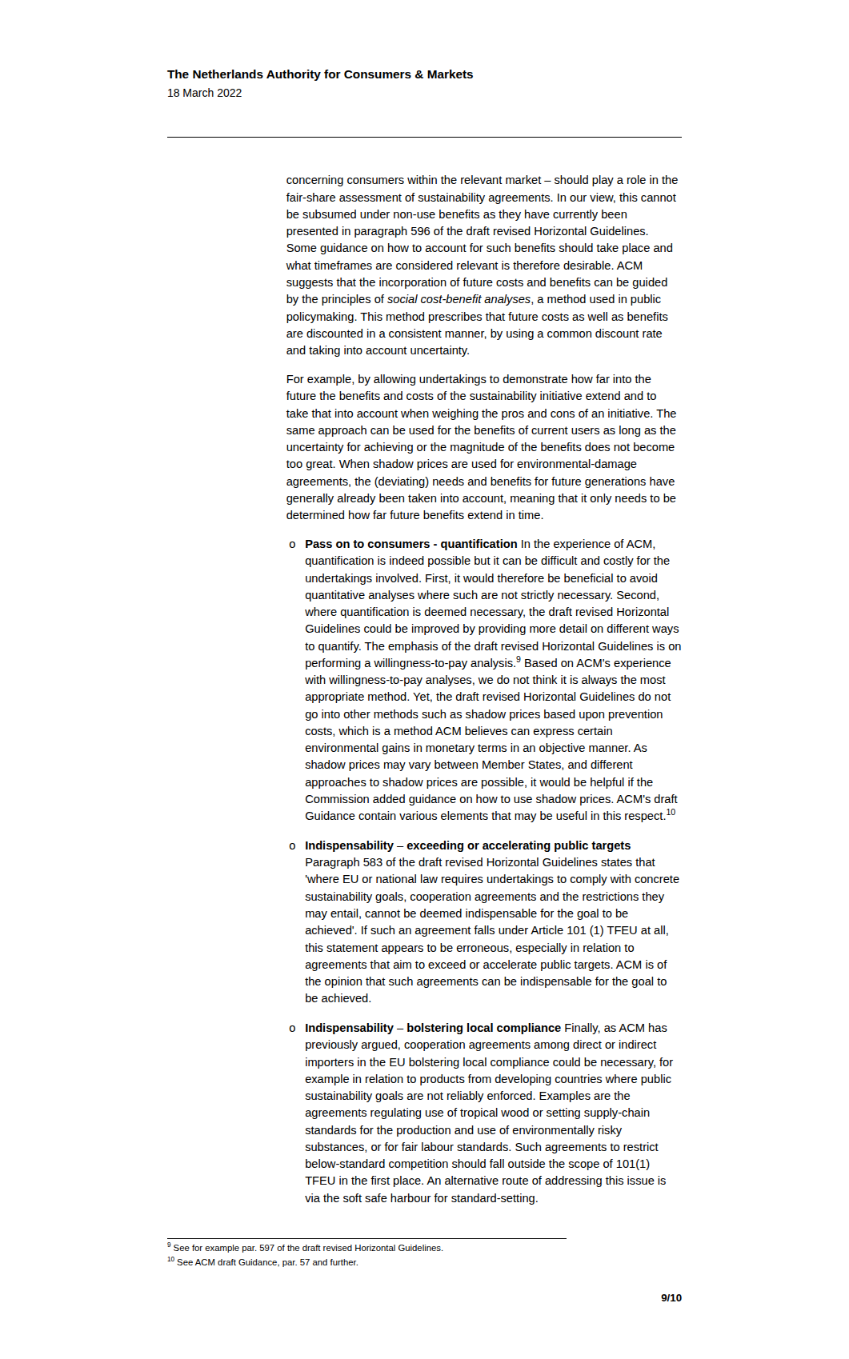The Netherlands Authority for Consumers & Markets
18 March 2022
concerning consumers within the relevant market – should play a role in the fair-share assessment of sustainability agreements. In our view, this cannot be subsumed under non-use benefits as they have currently been presented in paragraph 596 of the draft revised Horizontal Guidelines. Some guidance on how to account for such benefits should take place and what timeframes are considered relevant is therefore desirable. ACM suggests that the incorporation of future costs and benefits can be guided by the principles of social cost-benefit analyses, a method used in public policymaking. This method prescribes that future costs as well as benefits are discounted in a consistent manner, by using a common discount rate and taking into account uncertainty.
For example, by allowing undertakings to demonstrate how far into the future the benefits and costs of the sustainability initiative extend and to take that into account when weighing the pros and cons of an initiative. The same approach can be used for the benefits of current users as long as the uncertainty for achieving or the magnitude of the benefits does not become too great. When shadow prices are used for environmental-damage agreements, the (deviating) needs and benefits for future generations have generally already been taken into account, meaning that it only needs to be determined how far future benefits extend in time.
Pass on to consumers - quantification In the experience of ACM, quantification is indeed possible but it can be difficult and costly for the undertakings involved. First, it would therefore be beneficial to avoid quantitative analyses where such are not strictly necessary. Second, where quantification is deemed necessary, the draft revised Horizontal Guidelines could be improved by providing more detail on different ways to quantify. The emphasis of the draft revised Horizontal Guidelines is on performing a willingness-to-pay analysis.9 Based on ACM's experience with willingness-to-pay analyses, we do not think it is always the most appropriate method. Yet, the draft revised Horizontal Guidelines do not go into other methods such as shadow prices based upon prevention costs, which is a method ACM believes can express certain environmental gains in monetary terms in an objective manner. As shadow prices may vary between Member States, and different approaches to shadow prices are possible, it would be helpful if the Commission added guidance on how to use shadow prices. ACM's draft Guidance contain various elements that may be useful in this respect.10
Indispensability – exceeding or accelerating public targets Paragraph 583 of the draft revised Horizontal Guidelines states that 'where EU or national law requires undertakings to comply with concrete sustainability goals, cooperation agreements and the restrictions they may entail, cannot be deemed indispensable for the goal to be achieved'. If such an agreement falls under Article 101 (1) TFEU at all, this statement appears to be erroneous, especially in relation to agreements that aim to exceed or accelerate public targets. ACM is of the opinion that such agreements can be indispensable for the goal to be achieved.
Indispensability – bolstering local compliance Finally, as ACM has previously argued, cooperation agreements among direct or indirect importers in the EU bolstering local compliance could be necessary, for example in relation to products from developing countries where public sustainability goals are not reliably enforced. Examples are the agreements regulating use of tropical wood or setting supply-chain standards for the production and use of environmentally risky substances, or for fair labour standards. Such agreements to restrict below-standard competition should fall outside the scope of 101(1) TFEU in the first place. An alternative route of addressing this issue is via the soft safe harbour for standard-setting.
9 See for example par. 597 of the draft revised Horizontal Guidelines.
10 See ACM draft Guidance, par. 57 and further.
9/10